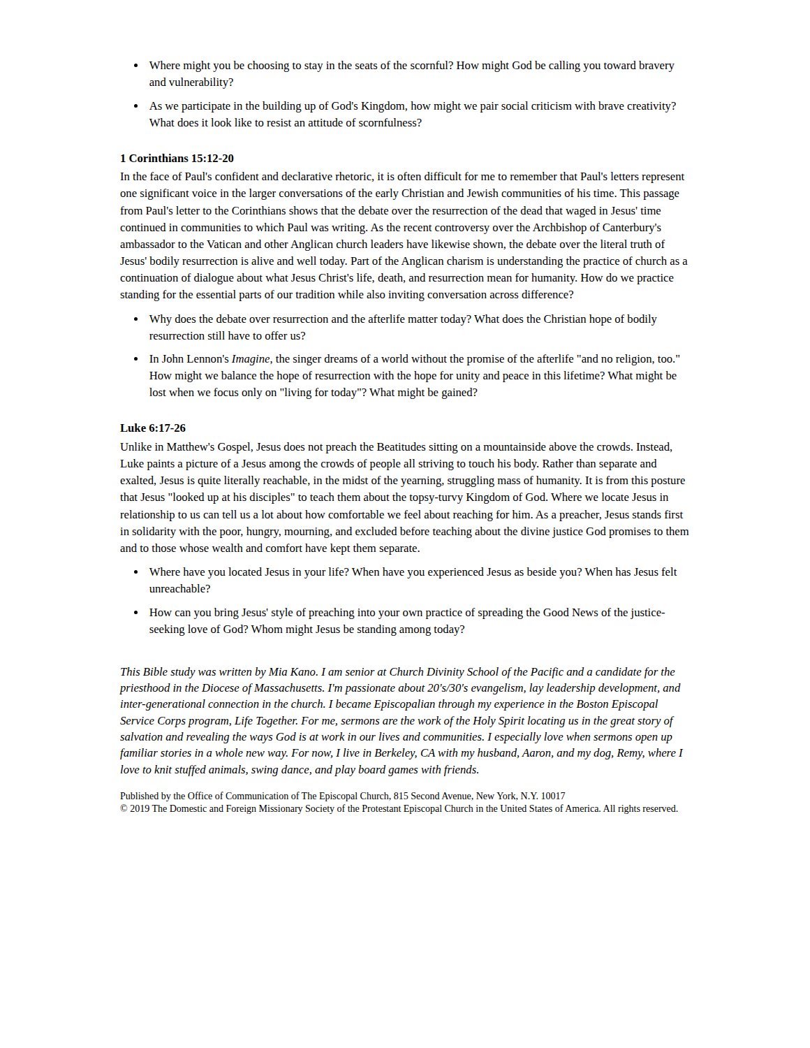Where might you be choosing to stay in the seats of the scornful? How might God be calling you toward bravery and vulnerability?
As we participate in the building up of God's Kingdom, how might we pair social criticism with brave creativity? What does it look like to resist an attitude of scornfulness?
1 Corinthians 15:12-20
In the face of Paul's confident and declarative rhetoric, it is often difficult for me to remember that Paul's letters represent one significant voice in the larger conversations of the early Christian and Jewish communities of his time. This passage from Paul's letter to the Corinthians shows that the debate over the resurrection of the dead that waged in Jesus' time continued in communities to which Paul was writing. As the recent controversy over the Archbishop of Canterbury's ambassador to the Vatican and other Anglican church leaders have likewise shown, the debate over the literal truth of Jesus' bodily resurrection is alive and well today. Part of the Anglican charism is understanding the practice of church as a continuation of dialogue about what Jesus Christ's life, death, and resurrection mean for humanity. How do we practice standing for the essential parts of our tradition while also inviting conversation across difference?
Why does the debate over resurrection and the afterlife matter today? What does the Christian hope of bodily resurrection still have to offer us?
In John Lennon's Imagine, the singer dreams of a world without the promise of the afterlife "and no religion, too." How might we balance the hope of resurrection with the hope for unity and peace in this lifetime? What might be lost when we focus only on "living for today"? What might be gained?
Luke 6:17-26
Unlike in Matthew's Gospel, Jesus does not preach the Beatitudes sitting on a mountainside above the crowds. Instead, Luke paints a picture of a Jesus among the crowds of people all striving to touch his body. Rather than separate and exalted, Jesus is quite literally reachable, in the midst of the yearning, struggling mass of humanity. It is from this posture that Jesus "looked up at his disciples" to teach them about the topsy-turvy Kingdom of God. Where we locate Jesus in relationship to us can tell us a lot about how comfortable we feel about reaching for him. As a preacher, Jesus stands first in solidarity with the poor, hungry, mourning, and excluded before teaching about the divine justice God promises to them and to those whose wealth and comfort have kept them separate.
Where have you located Jesus in your life? When have you experienced Jesus as beside you? When has Jesus felt unreachable?
How can you bring Jesus' style of preaching into your own practice of spreading the Good News of the justice-seeking love of God? Whom might Jesus be standing among today?
This Bible study was written by Mia Kano. I am senior at Church Divinity School of the Pacific and a candidate for the priesthood in the Diocese of Massachusetts. I'm passionate about 20's/30's evangelism, lay leadership development, and inter-generational connection in the church. I became Episcopalian through my experience in the Boston Episcopal Service Corps program, Life Together. For me, sermons are the work of the Holy Spirit locating us in the great story of salvation and revealing the ways God is at work in our lives and communities. I especially love when sermons open up familiar stories in a whole new way. For now, I live in Berkeley, CA with my husband, Aaron, and my dog, Remy, where I love to knit stuffed animals, swing dance, and play board games with friends.
Published by the Office of Communication of The Episcopal Church, 815 Second Avenue, New York, N.Y. 10017
© 2019 The Domestic and Foreign Missionary Society of the Protestant Episcopal Church in the United States of America. All rights reserved.